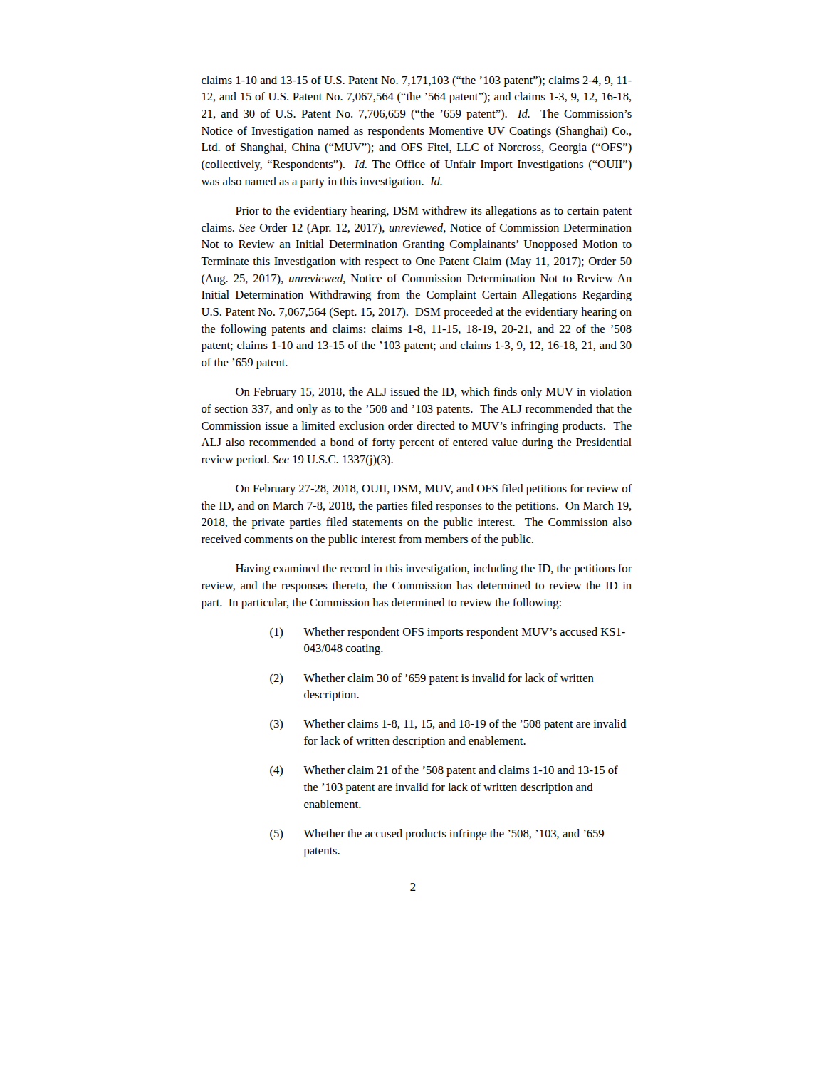claims 1-10 and 13-15 of U.S. Patent No. 7,171,103 (“the ’103 patent”); claims 2-4, 9, 11-12, and 15 of U.S. Patent No. 7,067,564 (“the ’564 patent”); and claims 1-3, 9, 12, 16-18, 21, and 30 of U.S. Patent No. 7,706,659 (“the ’659 patent”). Id. The Commission’s Notice of Investigation named as respondents Momentive UV Coatings (Shanghai) Co., Ltd. of Shanghai, China (“MUV”); and OFS Fitel, LLC of Norcross, Georgia (“OFS”) (collectively, “Respondents”). Id. The Office of Unfair Import Investigations (“OUII”) was also named as a party in this investigation. Id.
Prior to the evidentiary hearing, DSM withdrew its allegations as to certain patent claims. See Order 12 (Apr. 12, 2017), unreviewed, Notice of Commission Determination Not to Review an Initial Determination Granting Complainants’ Unopposed Motion to Terminate this Investigation with respect to One Patent Claim (May 11, 2017); Order 50 (Aug. 25, 2017), unreviewed, Notice of Commission Determination Not to Review An Initial Determination Withdrawing from the Complaint Certain Allegations Regarding U.S. Patent No. 7,067,564 (Sept. 15, 2017). DSM proceeded at the evidentiary hearing on the following patents and claims: claims 1-8, 11-15, 18-19, 20-21, and 22 of the ’508 patent; claims 1-10 and 13-15 of the ’103 patent; and claims 1-3, 9, 12, 16-18, 21, and 30 of the ’659 patent.
On February 15, 2018, the ALJ issued the ID, which finds only MUV in violation of section 337, and only as to the ’508 and ’103 patents. The ALJ recommended that the Commission issue a limited exclusion order directed to MUV’s infringing products. The ALJ also recommended a bond of forty percent of entered value during the Presidential review period. See 19 U.S.C. 1337(j)(3).
On February 27-28, 2018, OUII, DSM, MUV, and OFS filed petitions for review of the ID, and on March 7-8, 2018, the parties filed responses to the petitions. On March 19, 2018, the private parties filed statements on the public interest. The Commission also received comments on the public interest from members of the public.
Having examined the record in this investigation, including the ID, the petitions for review, and the responses thereto, the Commission has determined to review the ID in part. In particular, the Commission has determined to review the following:
(1)
Whether respondent OFS imports respondent MUV’s accused KS1-043/048 coating.
(2)
Whether claim 30 of ’659 patent is invalid for lack of written description.
(3)
Whether claims 1-8, 11, 15, and 18-19 of the ’508 patent are invalid for lack of written description and enablement.
(4)
Whether claim 21 of the ’508 patent and claims 1-10 and 13-15 of the ’103 patent are invalid for lack of written description and enablement.
(5)
Whether the accused products infringe the ’508, ’103, and ’659 patents.
2